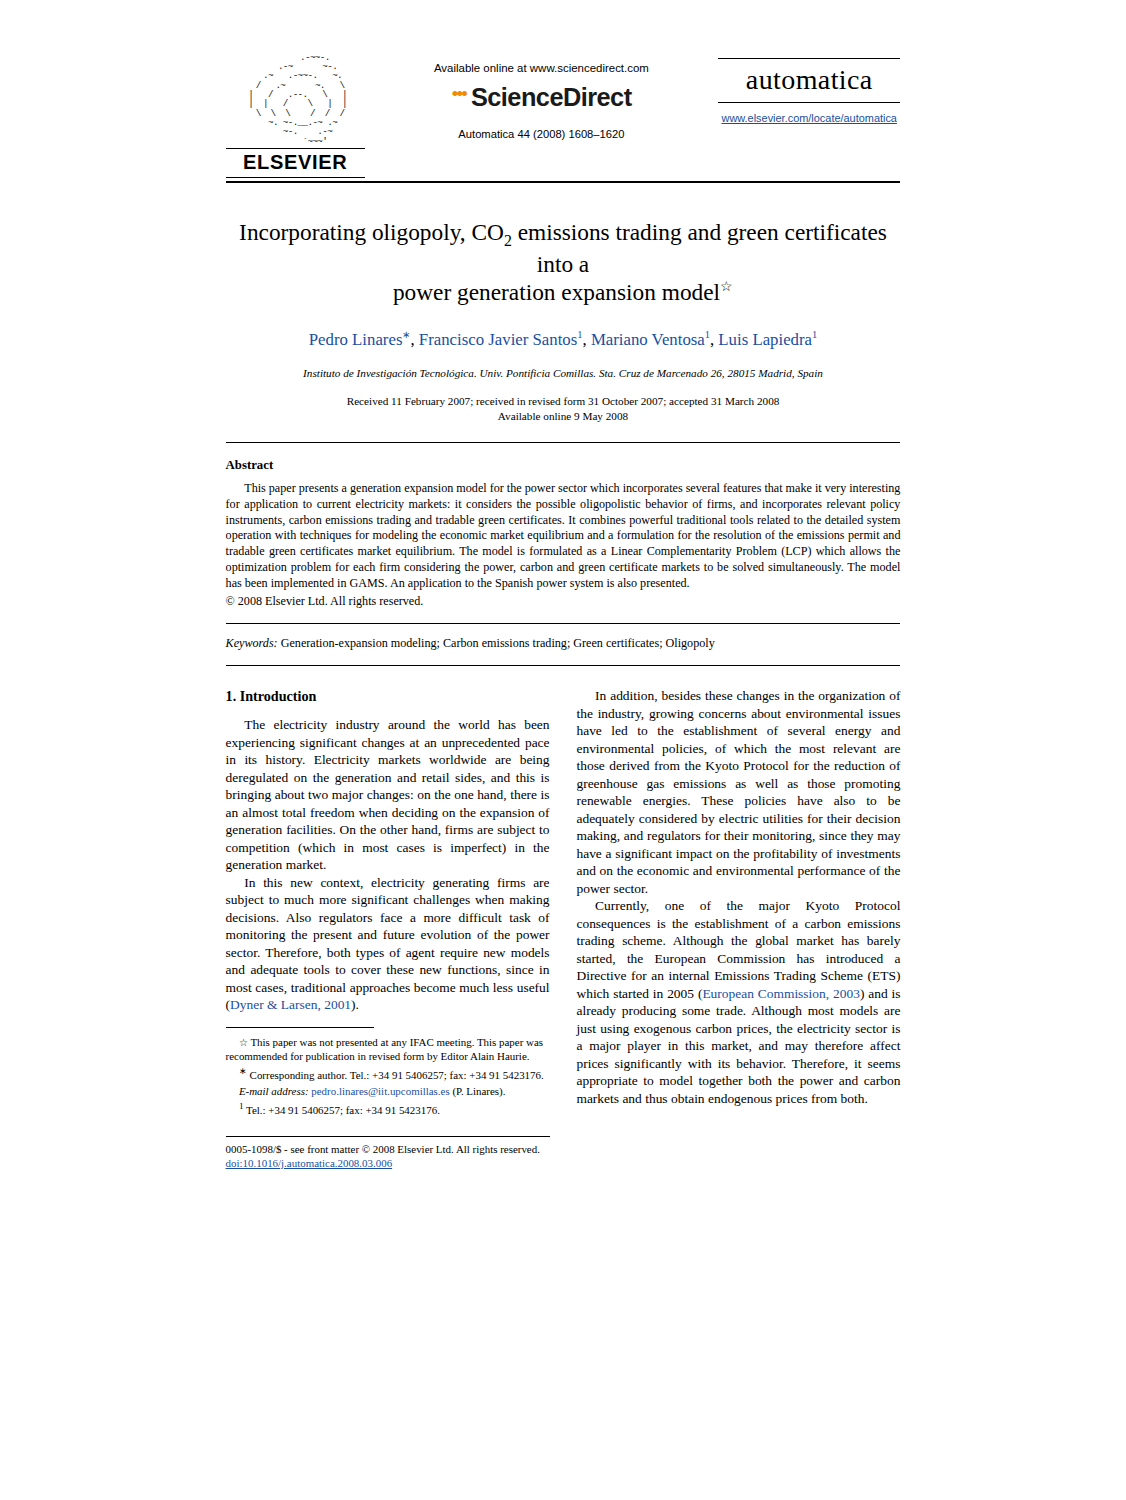.-~~-. .-~ ~-. .~ .-~~-. ~. / .~ ~. \ | / .--. \ | | | / \ | | \ \ \ / / / ~. ~-.__.-~ .~ ~-. .-~ `~~~' | | | | / \ / \ '-------'
ELSEVIER
Available online at www.sciencedirect.com
••• Science Direct
Automatica 44 (2008) 1608–1620
automatica
www.elsevier.com/locate/automatica
Incorporating oligopoly, CO2 emissions trading and green certificates into a
power generation expansion model☆
Pedro Linares∗, Francisco Javier Santos1, Mariano Ventosa1, Luis Lapiedra1
Instituto de Investigación Tecnológica. Univ. Pontificia Comillas. Sta. Cruz de Marcenado 26, 28015 Madrid, Spain
Received 11 February 2007; received in revised form 31 October 2007; accepted 31 March 2008
Available online 9 May 2008
Abstract
This paper presents a generation expansion model for the power sector which incorporates several features that make it very interesting for application to current electricity markets: it considers the possible oligopolistic behavior of firms, and incorporates relevant policy instruments, carbon emissions trading and tradable green certificates. It combines powerful traditional tools related to the detailed system operation with techniques for modeling the economic market equilibrium and a formulation for the resolution of the emissions permit and tradable green certificates market equilibrium. The model is formulated as a Linear Complementarity Problem (LCP) which allows the optimization problem for each firm considering the power, carbon and green certificate markets to be solved simultaneously. The model has been implemented in GAMS. An application to the Spanish power system is also presented.
© 2008 Elsevier Ltd. All rights reserved.
Keywords: Generation-expansion modeling; Carbon emissions trading; Green certificates; Oligopoly
1. Introduction
The electricity industry around the world has been experiencing significant changes at an unprecedented pace in its history. Electricity markets worldwide are being deregulated on the generation and retail sides, and this is bringing about two major changes: on the one hand, there is an almost total freedom when deciding on the expansion of generation facilities. On the other hand, firms are subject to competition (which in most cases is imperfect) in the generation market.
In this new context, electricity generating firms are subject to much more significant challenges when making decisions. Also regulators face a more difficult task of monitoring the present and future evolution of the power sector. Therefore, both types of agent require new models and adequate tools to cover these new functions, since in most cases, traditional approaches become much less useful (Dyner & Larsen, 2001).
☆ This paper was not presented at any IFAC meeting. This paper was recommended for publication in revised form by Editor Alain Haurie.
∗ Corresponding author. Tel.: +34 91 5406257; fax: +34 91 5423176.
E-mail address: pedro.linares@iit.upcomillas.es (P. Linares).
1 Tel.: +34 91 5406257; fax: +34 91 5423176.
0005-1098/$ - see front matter © 2008 Elsevier Ltd. All rights reserved.
doi:10.1016/j.automatica.2008.03.006
In addition, besides these changes in the organization of the industry, growing concerns about environmental issues have led to the establishment of several energy and environmental policies, of which the most relevant are those derived from the Kyoto Protocol for the reduction of greenhouse gas emissions as well as those promoting renewable energies. These policies have also to be adequately considered by electric utilities for their decision making, and regulators for their monitoring, since they may have a significant impact on the profitability of investments and on the economic and environmental performance of the power sector.
Currently, one of the major Kyoto Protocol consequences is the establishment of a carbon emissions trading scheme. Although the global market has barely started, the European Commission has introduced a Directive for an internal Emissions Trading Scheme (ETS) which started in 2005 (European Commission, 2003) and is already producing some trade. Although most models are just using exogenous carbon prices, the electricity sector is a major player in this market, and may therefore affect prices significantly with its behavior. Therefore, it seems appropriate to model together both the power and carbon markets and thus obtain endogenous prices from both.